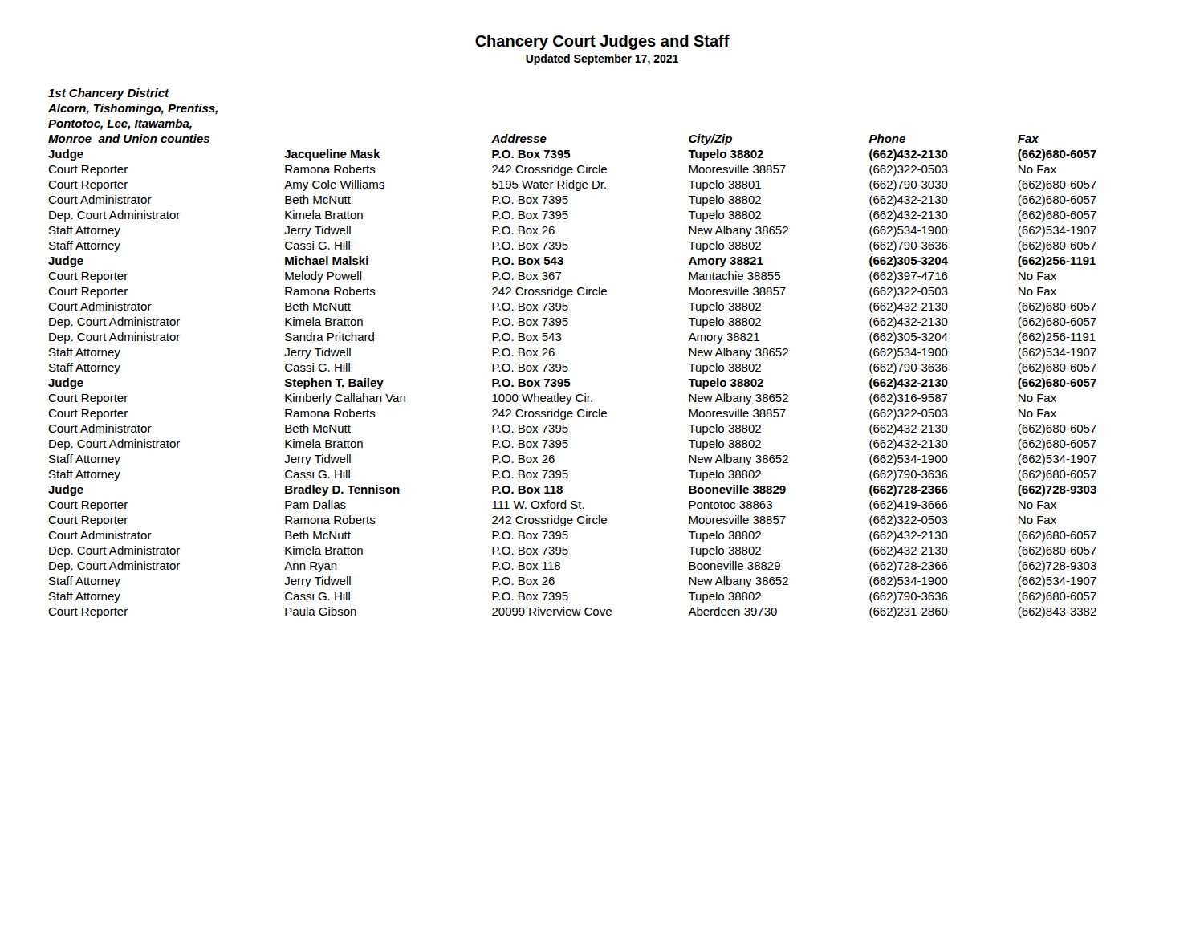Chancery Court Judges and Staff
Updated September 17, 2021
| 1st Chancery District | | | | | |
| Alcorn, Tishomingo, Prentiss, | | | | | |
| Pontotoc, Lee, Itawamba, | | | | | |
| Monroe and Union counties | | Addresse | City/Zip | Phone | Fax |
| Judge | Jacqueline Mask | P.O. Box 7395 | Tupelo 38802 | (662)432-2130 | (662)680-6057 |
| Court Reporter | Ramona Roberts | 242 Crossridge Circle | Mooresville 38857 | (662)322-0503 | No Fax |
| Court Reporter | Amy Cole Williams | 5195 Water Ridge Dr. | Tupelo 38801 | (662)790-3030 | (662)680-6057 |
| Court Administrator | Beth McNutt | P.O. Box 7395 | Tupelo 38802 | (662)432-2130 | (662)680-6057 |
| Dep. Court Administrator | Kimela Bratton | P.O. Box 7395 | Tupelo 38802 | (662)432-2130 | (662)680-6057 |
| Staff Attorney | Jerry Tidwell | P.O. Box 26 | New Albany 38652 | (662)534-1900 | (662)534-1907 |
| Staff Attorney | Cassi G. Hill | P.O. Box 7395 | Tupelo 38802 | (662)790-3636 | (662)680-6057 |
| Judge | Michael Malski | P.O. Box 543 | Amory 38821 | (662)305-3204 | (662)256-1191 |
| Court Reporter | Melody Powell | P.O. Box 367 | Mantachie 38855 | (662)397-4716 | No Fax |
| Court Reporter | Ramona Roberts | 242 Crossridge Circle | Mooresville 38857 | (662)322-0503 | No Fax |
| Court Administrator | Beth McNutt | P.O. Box 7395 | Tupelo 38802 | (662)432-2130 | (662)680-6057 |
| Dep. Court Administrator | Kimela Bratton | P.O. Box 7395 | Tupelo 38802 | (662)432-2130 | (662)680-6057 |
| Dep. Court Administrator | Sandra Pritchard | P.O. Box 543 | Amory 38821 | (662)305-3204 | (662)256-1191 |
| Staff Attorney | Jerry Tidwell | P.O. Box 26 | New Albany 38652 | (662)534-1900 | (662)534-1907 |
| Staff Attorney | Cassi G. Hill | P.O. Box 7395 | Tupelo 38802 | (662)790-3636 | (662)680-6057 |
| Judge | Stephen T. Bailey | P.O. Box 7395 | Tupelo 38802 | (662)432-2130 | (662)680-6057 |
| Court Reporter | Kimberly Callahan Van | 1000 Wheatley Cir. | New Albany 38652 | (662)316-9587 | No Fax |
| Court Reporter | Ramona Roberts | 242 Crossridge Circle | Mooresville 38857 | (662)322-0503 | No Fax |
| Court Administrator | Beth McNutt | P.O. Box 7395 | Tupelo 38802 | (662)432-2130 | (662)680-6057 |
| Dep. Court Administrator | Kimela Bratton | P.O. Box 7395 | Tupelo 38802 | (662)432-2130 | (662)680-6057 |
| Staff Attorney | Jerry Tidwell | P.O. Box 26 | New Albany 38652 | (662)534-1900 | (662)534-1907 |
| Staff Attorney | Cassi G. Hill | P.O. Box 7395 | Tupelo 38802 | (662)790-3636 | (662)680-6057 |
| Judge | Bradley D. Tennison | P.O. Box 118 | Booneville 38829 | (662)728-2366 | (662)728-9303 |
| Court Reporter | Pam Dallas | 111 W. Oxford St. | Pontotoc 38863 | (662)419-3666 | No Fax |
| Court Reporter | Ramona Roberts | 242 Crossridge Circle | Mooresville 38857 | (662)322-0503 | No Fax |
| Court Administrator | Beth McNutt | P.O. Box 7395 | Tupelo 38802 | (662)432-2130 | (662)680-6057 |
| Dep. Court Administrator | Kimela Bratton | P.O. Box 7395 | Tupelo 38802 | (662)432-2130 | (662)680-6057 |
| Dep. Court Administrator | Ann Ryan | P.O. Box 118 | Booneville 38829 | (662)728-2366 | (662)728-9303 |
| Staff Attorney | Jerry Tidwell | P.O. Box 26 | New Albany 38652 | (662)534-1900 | (662)534-1907 |
| Staff Attorney | Cassi G. Hill | P.O. Box 7395 | Tupelo 38802 | (662)790-3636 | (662)680-6057 |
| Court Reporter | Paula Gibson | 20099 Riverview Cove | Aberdeen 39730 | (662)231-2860 | (662)843-3382 |